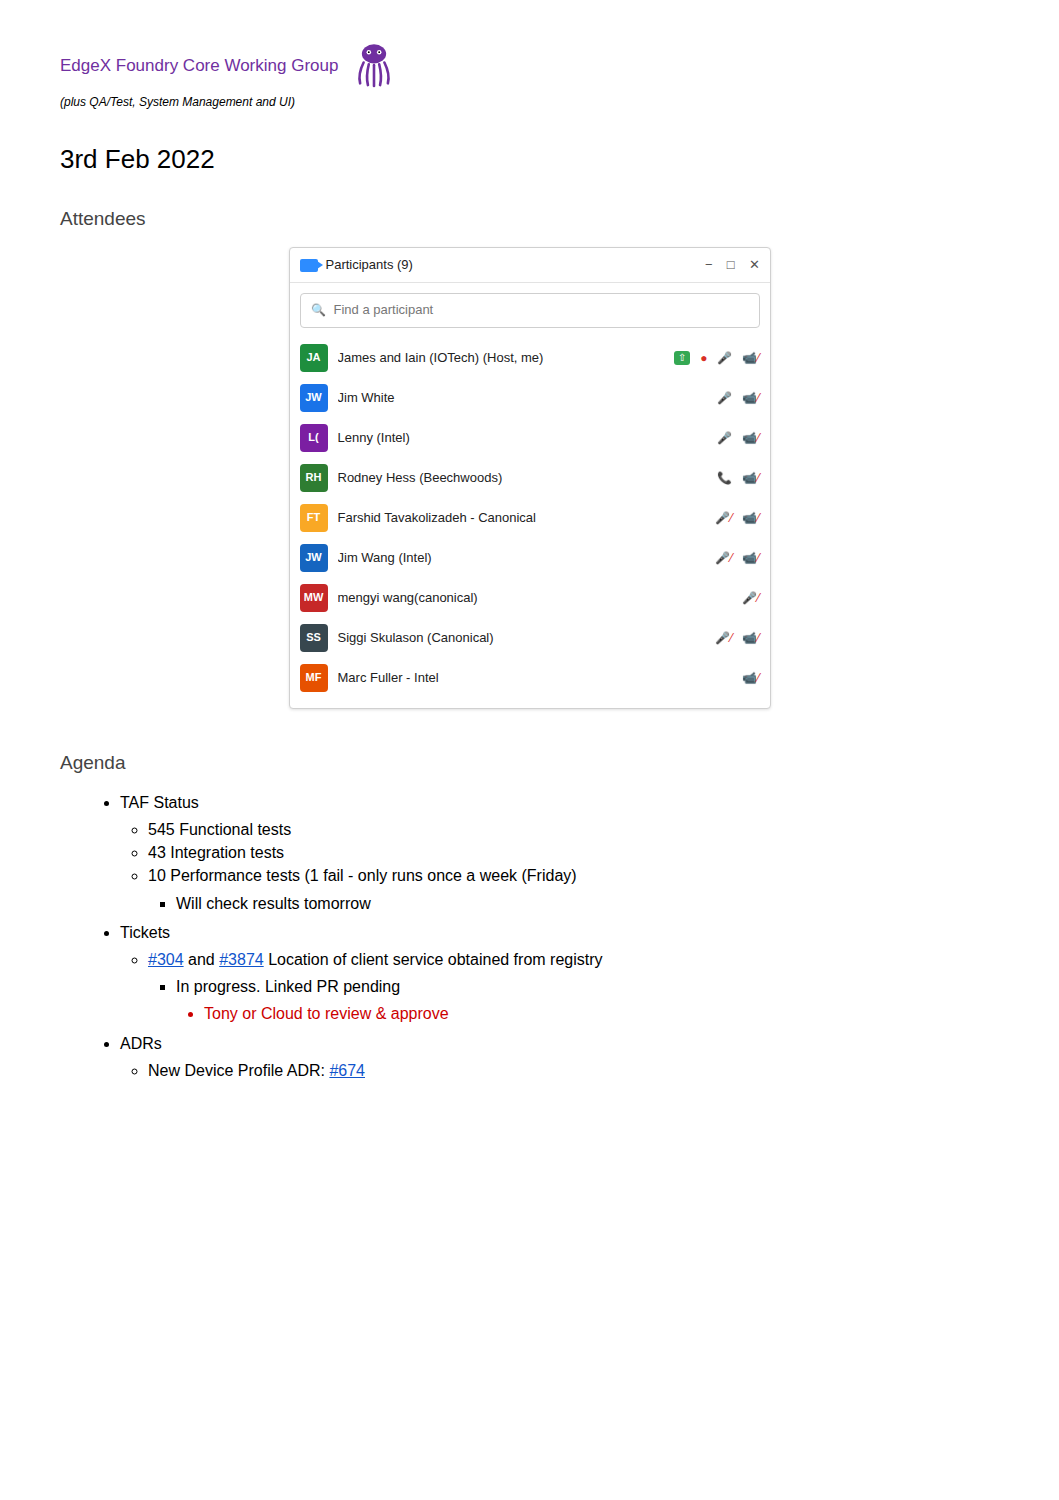EdgeX Foundry Core Working Group
(plus QA/Test, System Management and UI)
3rd Feb 2022
Attendees
Participants (9)
−□✕
🔍 Find a participant
JA James and Iain (IOTech) (Host, me) ⇧ ● 🎤 📹⁄
JW Jim White 🎤 📹⁄
L( Lenny (Intel) 🎤 📹⁄
RH Rodney Hess (Beechwoods) 📞 📹⁄
FT Farshid Tavakolizadeh - Canonical 🎤⁄ 📹⁄
JW Jim Wang (Intel) 🎤⁄ 📹⁄
MW mengyi wang(canonical) 🎤⁄
SS Siggi Skulason (Canonical) 🎤⁄ 📹⁄
MF Marc Fuller - Intel 📹⁄
Agenda
TAF Status
545 Functional tests
43 Integration tests
10 Performance tests (1 fail - only runs once a week (Friday)
Will check results tomorrow
Tickets
#304 and #3874 Location of client service obtained from registry
In progress. Linked PR pending
Tony or Cloud to review & approve
ADRs
New Device Profile ADR: #674